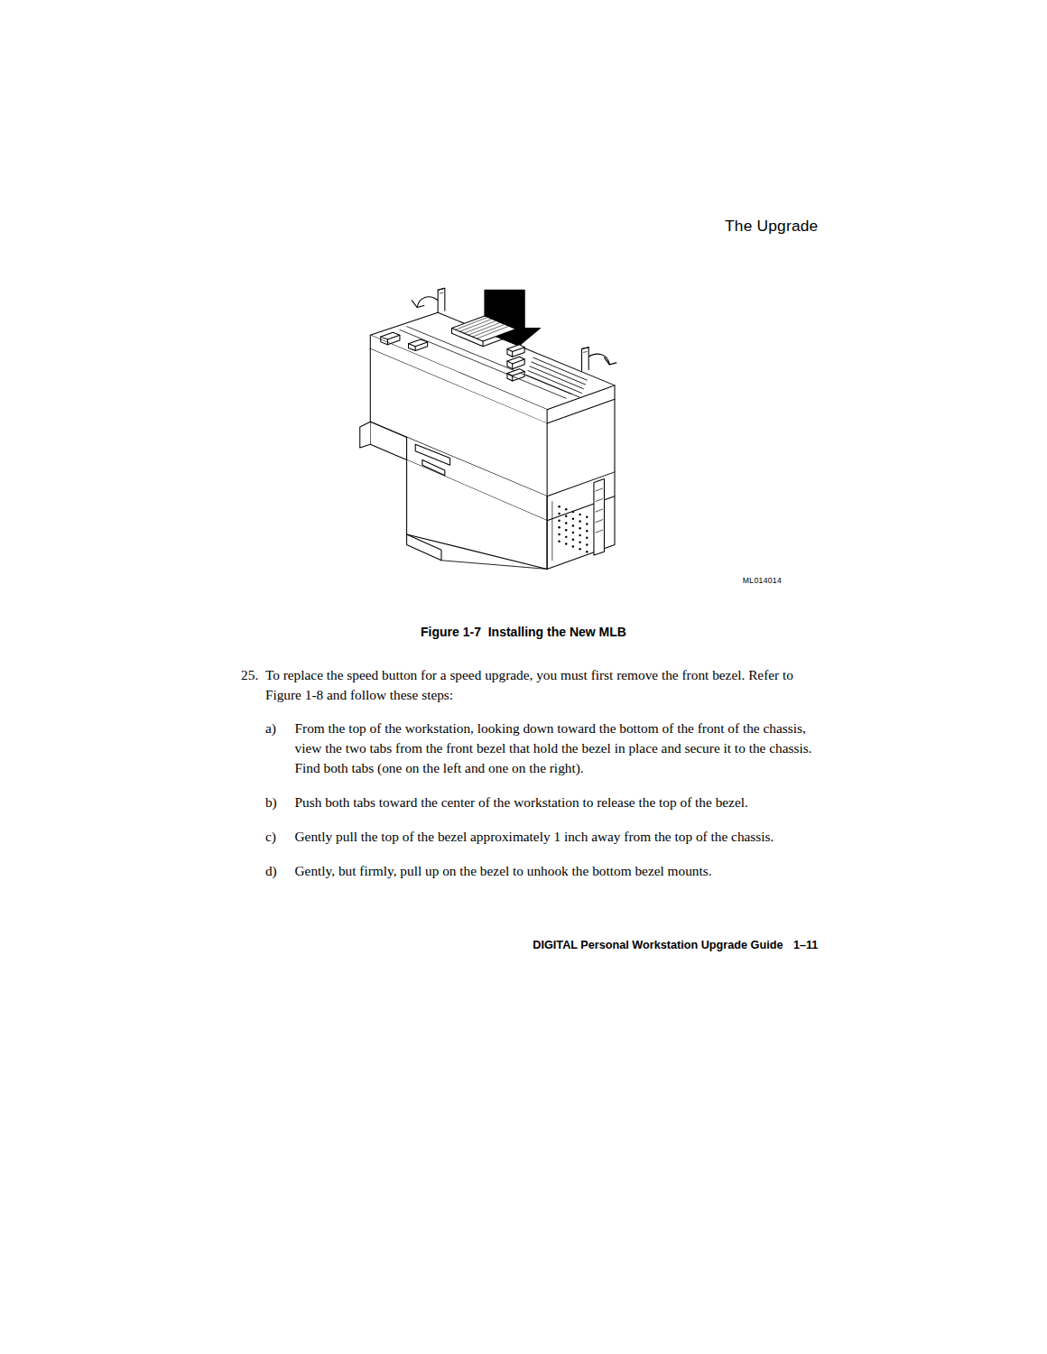The Upgrade
ML014014
Figure 1-7 Installing the New MLB
25. To replace the speed button for a speed upgrade, you must first remove the front bezel. Refer to Figure 1-8 and follow these steps:
a) From the top of the workstation, looking down toward the bottom of the front of the chassis, view the two tabs from the front bezel that hold the bezel in place and secure it to the chassis. Find both tabs (one on the left and one on the right).
b) Push both tabs toward the center of the workstation to release the top of the bezel.
c) Gently pull the top of the bezel approximately 1 inch away from the top of the chassis.
d) Gently, but firmly, pull up on the bezel to unhook the bottom bezel mounts.
DIGITAL Personal Workstation Upgrade Guide1–11